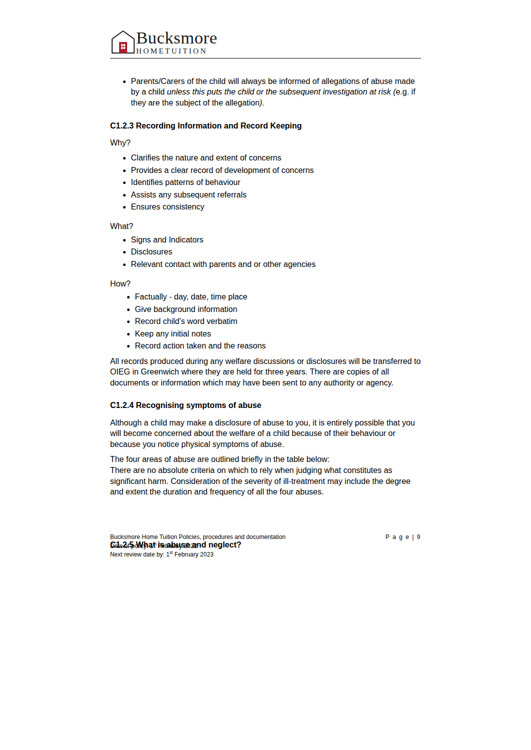| | Bucksmore HOMETUITION |
Parents/Carers of the child will always be informed of allegations of abuse made by a child unless this puts the child or the subsequent investigation at risk (e.g. if they are the subject of the allegation).
C1.2.3 Recording Information and Record Keeping
Why?
Clarifies the nature and extent of concerns
Provides a clear record of development of concerns
Identifies patterns of behaviour
Assists any subsequent referrals
Ensures consistency
What?
Signs and Indicators
Disclosures
Relevant contact with parents and or other agencies
How?
Factually - day, date, time place
Give background information
Record child's word verbatim
Keep any initial notes
Record action taken and the reasons
All records produced during any welfare discussions or disclosures will be transferred to OIEG in Greenwich where they are held for three years. There are copies of all documents or information which may have been sent to any authority or agency.
C1.2.4 Recognising symptoms of abuse
Although a child may make a disclosure of abuse to you, it is entirely possible that you will become concerned about the welfare of a child because of their behaviour or because you notice physical symptoms of abuse.
The four areas of abuse are outlined briefly in the table below:
There are no absolute criteria on which to rely when judging what constitutes as significant harm. Consideration of the severity of ill-treatment may include the degree and extent the duration and frequency of all the four abuses.
C1.2.5 What is abuse and neglect?
| Bucksmore Home Tuition Policies, procedures and documentation Date of policy: 1 st February 2022 Next review date by: 1 st February 2023 | P a g e / 9 |